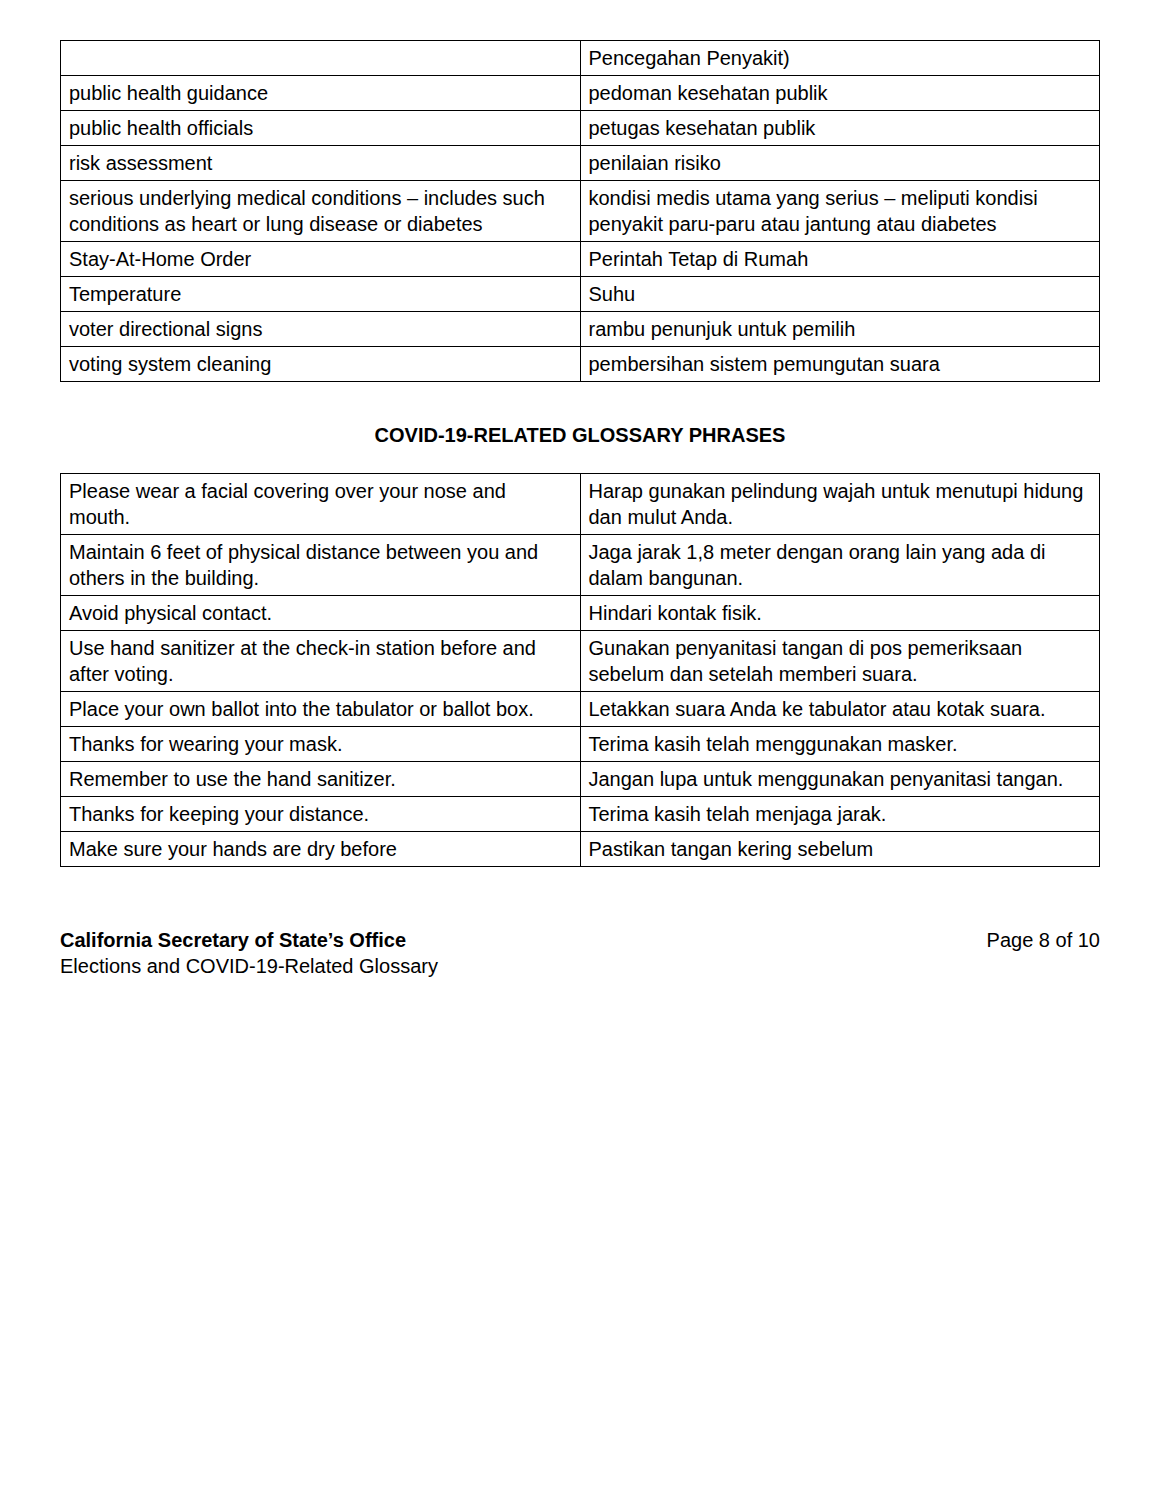| | Pencegahan Penyakit) |
| public health guidance | pedoman kesehatan publik |
| public health officials | petugas kesehatan publik |
| risk assessment | penilaian risiko |
| serious underlying medical conditions – includes such conditions as heart or lung disease or diabetes | kondisi medis utama yang serius – meliputi kondisi penyakit paru-paru atau jantung atau diabetes |
| Stay-At-Home Order | Perintah Tetap di Rumah |
| Temperature | Suhu |
| voter directional signs | rambu penunjuk untuk pemilih |
| voting system cleaning | pembersihan sistem pemungutan suara |
COVID-19-RELATED GLOSSARY PHRASES
| Please wear a facial covering over your nose and mouth. | Harap gunakan pelindung wajah untuk menutupi hidung dan mulut Anda. |
| Maintain 6 feet of physical distance between you and others in the building. | Jaga jarak 1,8 meter dengan orang lain yang ada di dalam bangunan. |
| Avoid physical contact. | Hindari kontak fisik. |
| Use hand sanitizer at the check-in station before and after voting. | Gunakan penyanitasi tangan di pos pemeriksaan sebelum dan setelah memberi suara. |
| Place your own ballot into the tabulator or ballot box. | Letakkan suara Anda ke tabulator atau kotak suara. |
| Thanks for wearing your mask. | Terima kasih telah menggunakan masker. |
| Remember to use the hand sanitizer. | Jangan lupa untuk menggunakan penyanitasi tangan. |
| Thanks for keeping your distance. | Terima kasih telah menjaga jarak. |
| Make sure your hands are dry before | Pastikan tangan kering sebelum |
California Secretary of State’s Office
Elections and COVID-19-Related Glossary
Page 8 of 10